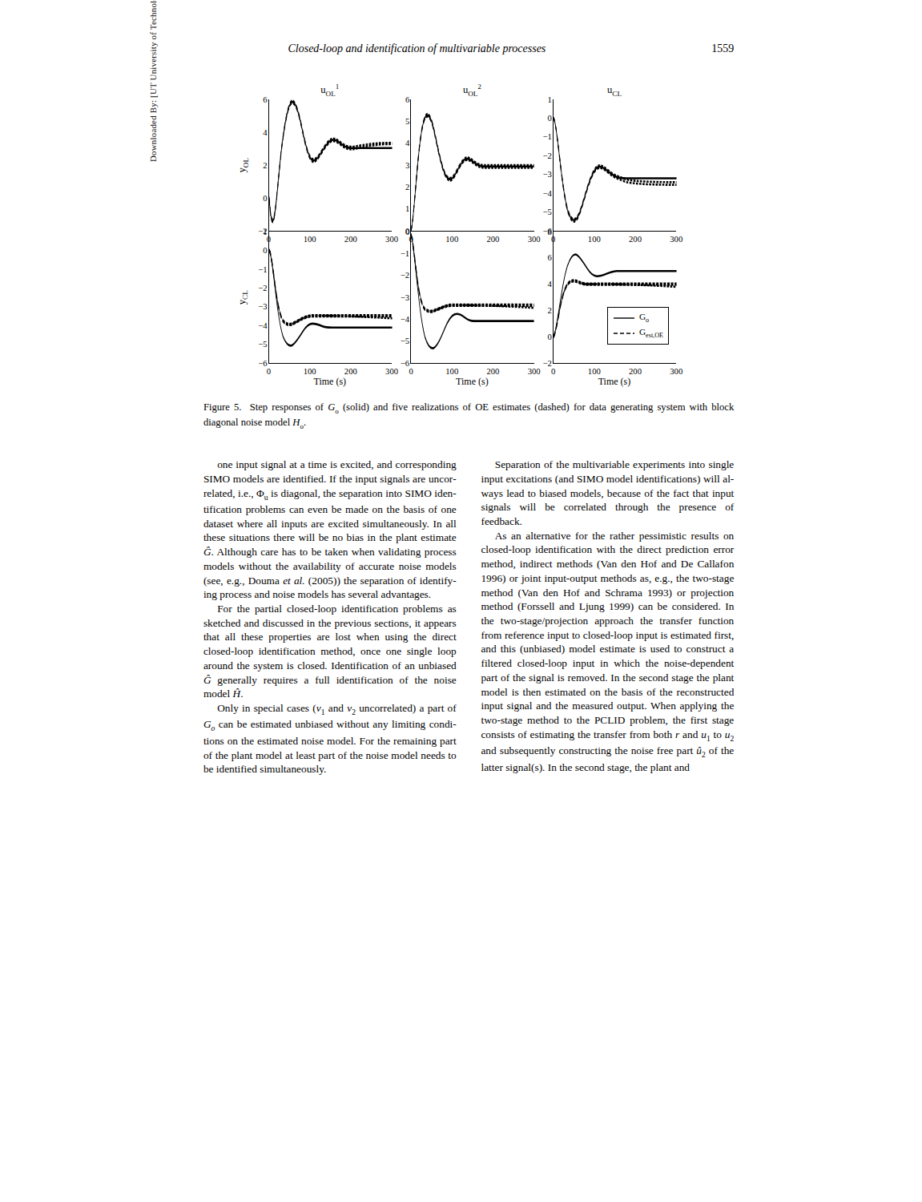Downloaded By: [UT University of Technology Delft] At: 20:22 27 September 2007
Closed-loop and identification of multivariable processes 1559
uOL1
uOL2
uCL
yOL
6
4
2
0
−2
0
100
200
300
6
5
4
3
2
1
0
0
100
200
300
1
0
−1
−2
−3
−4
−5
−6
0
100
200
300
yCL
1
0
−1
−2
−3
−4
−5
−6
0
100
200
300
0
−1
−2
−3
−4
−5
−6
0
100
200
300
8
6
4
2
0
−2
0
100
200
300
Go
Gest,OE
Time (s)
Time (s)
Time (s)
Figure 5. Step responses of Go (solid) and five realizations of OE estimates (dashed) for data generating system with block diagonal noise model Ho.
one input signal at a time is excited, and corresponding SIMO models are identified. If the input signals are uncorrelated, i.e., Φu is diagonal, the separation into SIMO identification problems can even be made on the basis of one dataset where all inputs are excited simultaneously. In all these situations there will be no bias in the plant estimate Ĝ. Although care has to be taken when validating process models without the availability of accurate noise models (see, e.g., Douma et al. (2005)) the separation of identifying process and noise models has several advantages.
For the partial closed-loop identification problems as sketched and discussed in the previous sections, it appears that all these properties are lost when using the direct closed-loop identification method, once one single loop around the system is closed. Identification of an unbiased Ĝ generally requires a full identification of the noise model Ĥ.
Only in special cases (v1 and v2 uncorrelated) a part of Go can be estimated unbiased without any limiting conditions on the estimated noise model. For the remaining part of the plant model at least part of the noise model needs to be identified simultaneously.
Separation of the multivariable experiments into single input excitations (and SIMO model identifications) will always lead to biased models, because of the fact that input signals will be correlated through the presence of feedback.
As an alternative for the rather pessimistic results on closed-loop identification with the direct prediction error method, indirect methods (Van den Hof and De Callafon 1996) or joint input-output methods as, e.g., the two-stage method (Van den Hof and Schrama 1993) or projection method (Forssell and Ljung 1999) can be considered. In the two-stage/projection approach the transfer function from reference input to closed-loop input is estimated first, and this (unbiased) model estimate is used to construct a filtered closed-loop input in which the noise-dependent part of the signal is removed. In the second stage the plant model is then estimated on the basis of the reconstructed input signal and the measured output. When applying the two-stage method to the PCLID problem, the first stage consists of estimating the transfer from both r and u1 to u2 and subsequently constructing the noise free part û2 of the latter signal(s). In the second stage, the plant and